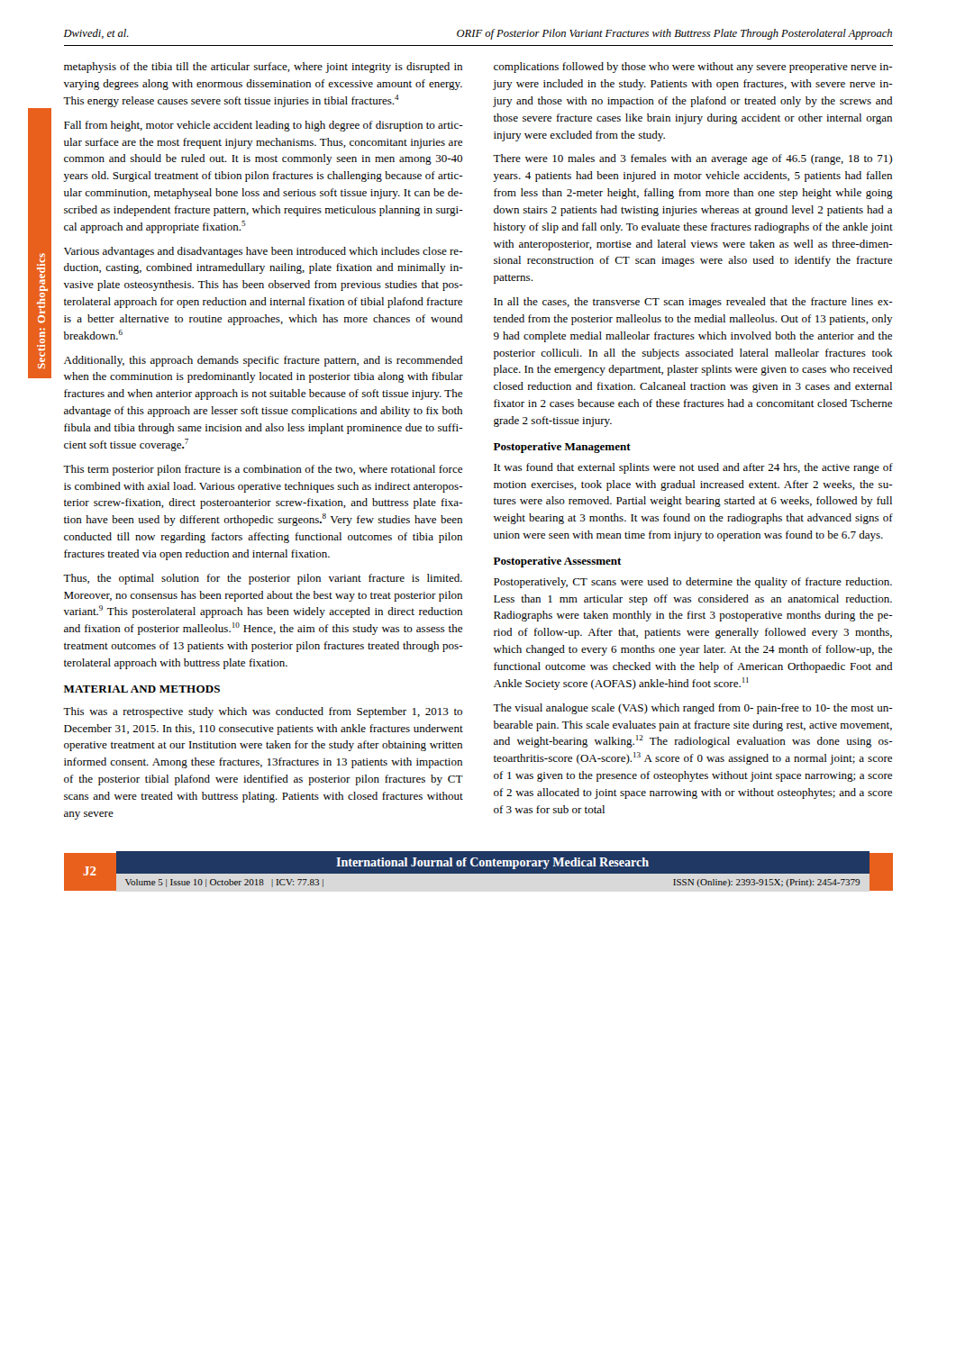Section: Orthopaedics
Dwivedi, et al.
ORIF of Posterior Pilon Variant Fractures with Buttress Plate Through Posterolateral Approach
metaphysis of the tibia till the articular surface, where joint integrity is disrupted in varying degrees along with enormous dissemination of excessive amount of energy. This energy release causes severe soft tissue injuries in tibial fractures.4
Fall from height, motor vehicle accident leading to high degree of disruption to articular surface are the most frequent injury mechanisms. Thus, concomitant injuries are common and should be ruled out. It is most commonly seen in men among 30-40 years old. Surgical treatment of tibion pilon fractures is challenging because of articular comminution, metaphyseal bone loss and serious soft tissue injury. It can be described as independent fracture pattern, which requires meticulous planning in surgical approach and appropriate fixation.5
Various advantages and disadvantages have been introduced which includes close reduction, casting, combined intramedullary nailing, plate fixation and minimally invasive plate osteosynthesis. This has been observed from previous studies that posterolateral approach for open reduction and internal fixation of tibial plafond fracture is a better alternative to routine approaches, which has more chances of wound breakdown.6
Additionally, this approach demands specific fracture pattern, and is recommended when the comminution is predominantly located in posterior tibia along with fibular fractures and when anterior approach is not suitable because of soft tissue injury. The advantage of this approach are lesser soft tissue complications and ability to fix both fibula and tibia through same incision and also less implant prominence due to sufficient soft tissue coverage.7
This term posterior pilon fracture is a combination of the two, where rotational force is combined with axial load. Various operative techniques such as indirect anteroposterior screw-fixation, direct posteroanterior screw-fixation, and buttress plate fixation have been used by different orthopedic surgeons.8 Very few studies have been conducted till now regarding factors affecting functional outcomes of tibia pilon fractures treated via open reduction and internal fixation.
Thus, the optimal solution for the posterior pilon variant fracture is limited. Moreover, no consensus has been reported about the best way to treat posterior pilon variant.9 This posterolateral approach has been widely accepted in direct reduction and fixation of posterior malleolus.10 Hence, the aim of this study was to assess the treatment outcomes of 13 patients with posterior pilon fractures treated through posterolateral approach with buttress plate fixation.
Material and Methods
This was a retrospective study which was conducted from September 1, 2013 to December 31, 2015. In this, 110 consecutive patients with ankle fractures underwent operative treatment at our Institution were taken for the study after obtaining written informed consent. Among these fractures, 13fractures in 13 patients with impaction of the posterior tibial plafond were identified as posterior pilon fractures by CT scans and were treated with buttress plating. Patients with closed fractures without any severe
complications followed by those who were without any severe preoperative nerve injury were included in the study. Patients with open fractures, with severe nerve injury and those with no impaction of the plafond or treated only by the screws and those severe fracture cases like brain injury during accident or other internal organ injury were excluded from the study.
There were 10 males and 3 females with an average age of 46.5 (range, 18 to 71) years. 4 patients had been injured in motor vehicle accidents, 5 patients had fallen from less than 2-meter height, falling from more than one step height while going down stairs 2 patients had twisting injuries whereas at ground level 2 patients had a history of slip and fall only. To evaluate these fractures radiographs of the ankle joint with anteroposterior, mortise and lateral views were taken as well as three-dimensional reconstruction of CT scan images were also used to identify the fracture patterns.
In all the cases, the transverse CT scan images revealed that the fracture lines extended from the posterior malleolus to the medial malleolus. Out of 13 patients, only 9 had complete medial malleolar fractures which involved both the anterior and the posterior colliculi. In all the subjects associated lateral malleolar fractures took place. In the emergency department, plaster splints were given to cases who received closed reduction and fixation. Calcaneal traction was given in 3 cases and external fixator in 2 cases because each of these fractures had a concomitant closed Tscherne grade 2 soft-tissue injury.
Postoperative Management
It was found that external splints were not used and after 24 hrs, the active range of motion exercises, took place with gradual increased extent. After 2 weeks, the sutures were also removed. Partial weight bearing started at 6 weeks, followed by full weight bearing at 3 months. It was found on the radiographs that advanced signs of union were seen with mean time from injury to operation was found to be 6.7 days.
Postoperative Assessment
Postoperatively, CT scans were used to determine the quality of fracture reduction. Less than 1 mm articular step off was considered as an anatomical reduction. Radiographs were taken monthly in the first 3 postoperative months during the period of follow-up. After that, patients were generally followed every 3 months, which changed to every 6 months one year later. At the 24 month of follow-up, the functional outcome was checked with the help of American Orthopaedic Foot and Ankle Society score (AOFAS) ankle-hind foot score.11
The visual analogue scale (VAS) which ranged from 0- pain-free to 10- the most unbearable pain. This scale evaluates pain at fracture site during rest, active movement, and weight-bearing walking.12 The radiological evaluation was done using osteoarthritis-score (OA-score).13 A score of 0 was assigned to a normal joint; a score of 1 was given to the presence of osteophytes without joint space narrowing; a score of 2 was allocated to joint space narrowing with or without osteophytes; and a score of 3 was for sub or total
J2
International Journal of Contemporary Medical Research
Volume 5 | Issue 10 | October 2018 | ICV: 77.83 | ISSN (Online): 2393-915X; (Print): 2454-7379